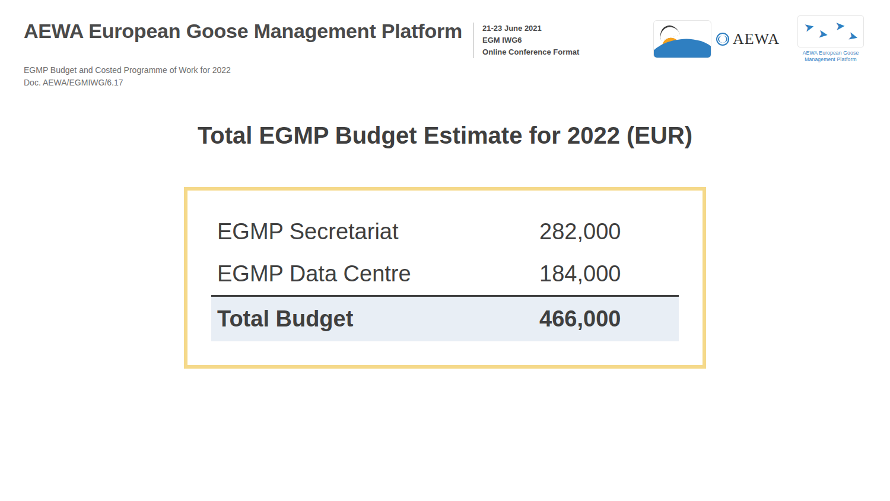AEWA European Goose Management Platform
21-23 June 2021
EGM IWG6
Online Conference Format
AEWA
➤➤➤➤
AEWA European Goose
Management Platform
EGMP Budget and Costed Programme of Work for 2022
Doc. AEWA/EGMIWG/6.17
Total EGMP Budget Estimate for 2022 (EUR)
| EGMP Secretariat | 282,000 |
| EGMP Data Centre | 184,000 |
| Total Budget | 466,000 |